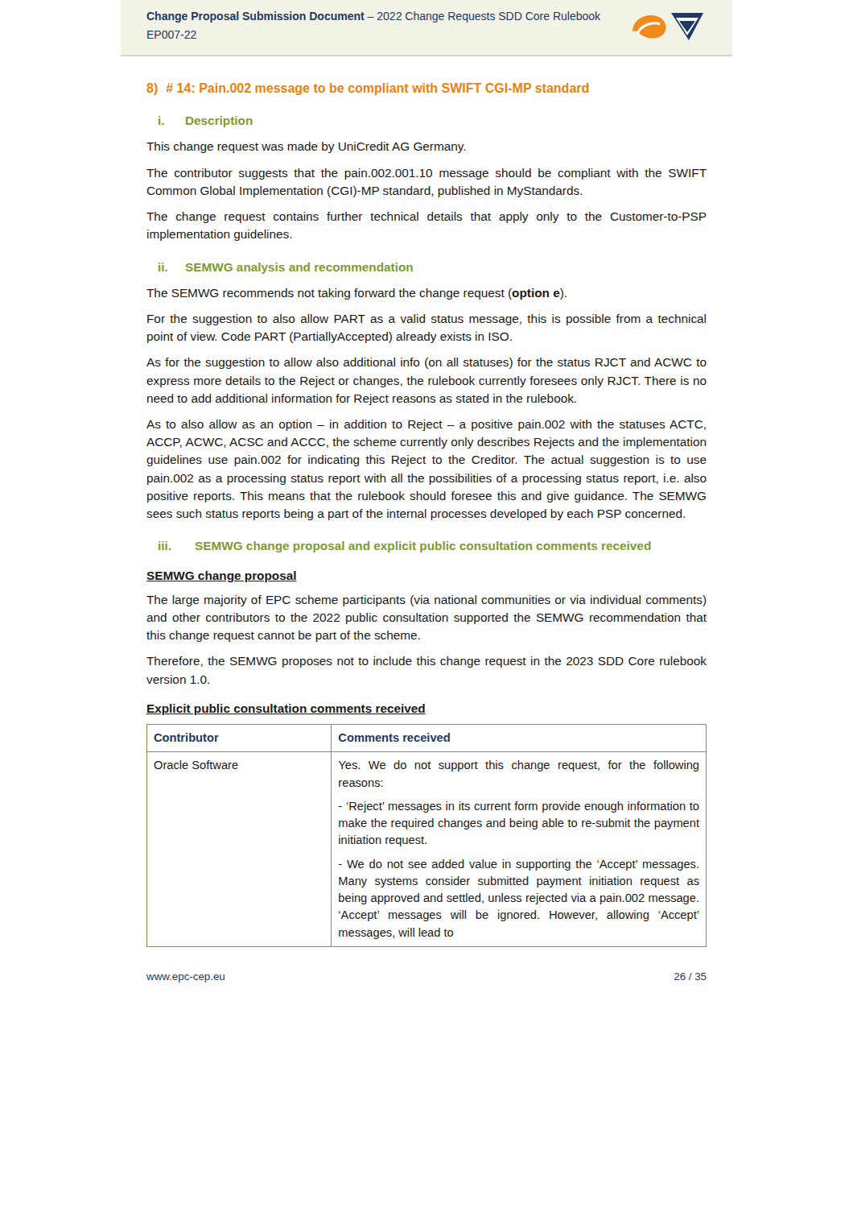Change Proposal Submission Document – 2022 Change Requests SDD Core Rulebook
EP007-22
EPC logo
8)# 14: Pain.002 message to be compliant with SWIFT CGI-MP standard
i. Description
This change request was made by UniCredit AG Germany.
The contributor suggests that the pain.002.001.10 message should be compliant with the SWIFT Common Global Implementation (CGI)-MP standard, published in MyStandards.
The change request contains further technical details that apply only to the Customer-to-PSP implementation guidelines.
ii. SEMWG analysis and recommendation
The SEMWG recommends not taking forward the change request (option e).
For the suggestion to also allow PART as a valid status message, this is possible from a technical point of view. Code PART (PartiallyAccepted) already exists in ISO.
As for the suggestion to allow also additional info (on all statuses) for the status RJCT and ACWC to express more details to the Reject or changes, the rulebook currently foresees only RJCT. There is no need to add additional information for Reject reasons as stated in the rulebook.
As to also allow as an option – in addition to Reject – a positive pain.002 with the statuses ACTC, ACCP, ACWC, ACSC and ACCC, the scheme currently only describes Rejects and the implementation guidelines use pain.002 for indicating this Reject to the Creditor. The actual suggestion is to use pain.002 as a processing status report with all the possibilities of a processing status report, i.e. also positive reports. This means that the rulebook should foresee this and give guidance. The SEMWG sees such status reports being a part of the internal processes developed by each PSP concerned.
iii. SEMWG change proposal and explicit public consultation comments received
SEMWG change proposal
The large majority of EPC scheme participants (via national communities or via individual comments) and other contributors to the 2022 public consultation supported the SEMWG recommendation that this change request cannot be part of the scheme.
Therefore, the SEMWG proposes not to include this change request in the 2023 SDD Core rulebook version 1.0.
Explicit public consultation comments received
| Contributor | Comments received |
| --- | --- |
| Oracle Software | Yes. We do not support this change request, for the following reasons: - ‘Reject’ messages in its current form provide enough information to make the required changes and being able to re-submit the payment initiation request. - We do not see added value in supporting the ‘Accept’ messages. Many systems consider submitted payment initiation request as being approved and settled, unless rejected via a pain.002 message. ‘Accept’ messages will be ignored. However, allowing ‘Accept’ messages, will lead to |
www.epc-cep.eu 26 / 35